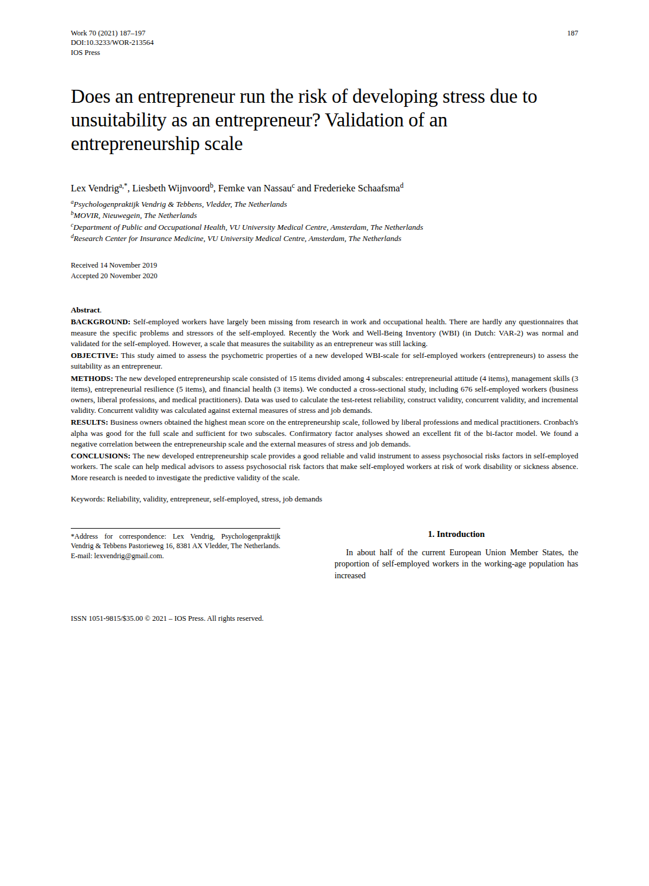Work 70 (2021) 187–197
DOI:10.3233/WOR-213564
IOS Press
187
Does an entrepreneur run the risk of developing stress due to unsuitability as an entrepreneur? Validation of an entrepreneurship scale
Lex Vendriga,*, Liesbeth Wijnvoordb, Femke van Nassauc and Frederieke Schaafsmad
aPsychologenpraktijk Vendrig & Tebbens, Vledder, The Netherlands
bMOVIR, Nieuwegein, The Netherlands
cDepartment of Public and Occupational Health, VU University Medical Centre, Amsterdam, The Netherlands
dResearch Center for Insurance Medicine, VU University Medical Centre, Amsterdam, The Netherlands
Received 14 November 2019
Accepted 20 November 2020
Abstract.
BACKGROUND: Self-employed workers have largely been missing from research in work and occupational health. There are hardly any questionnaires that measure the specific problems and stressors of the self-employed. Recently the Work and Well-Being Inventory (WBI) (in Dutch: VAR-2) was normal and validated for the self-employed. However, a scale that measures the suitability as an entrepreneur was still lacking.
OBJECTIVE: This study aimed to assess the psychometric properties of a new developed WBI-scale for self-employed workers (entrepreneurs) to assess the suitability as an entrepreneur.
METHODS: The new developed entrepreneurship scale consisted of 15 items divided among 4 subscales: entrepreneurial attitude (4 items), management skills (3 items), entrepreneurial resilience (5 items), and financial health (3 items). We conducted a cross-sectional study, including 676 self-employed workers (business owners, liberal professions, and medical practitioners). Data was used to calculate the test-retest reliability, construct validity, concurrent validity, and incremental validity. Concurrent validity was calculated against external measures of stress and job demands.
RESULTS: Business owners obtained the highest mean score on the entrepreneurship scale, followed by liberal professions and medical practitioners. Cronbach's alpha was good for the full scale and sufficient for two subscales. Confirmatory factor analyses showed an excellent fit of the bi-factor model. We found a negative correlation between the entrepreneurship scale and the external measures of stress and job demands.
CONCLUSIONS: The new developed entrepreneurship scale provides a good reliable and valid instrument to assess psychosocial risks factors in self-employed workers. The scale can help medical advisors to assess psychosocial risk factors that make self-employed workers at risk of work disability or sickness absence. More research is needed to investigate the predictive validity of the scale.
Keywords: Reliability, validity, entrepreneur, self-employed, stress, job demands
*Address for correspondence: Lex Vendrig, Psychologenpraktijk Vendrig & Tebbens Pastorieweg 16, 8381 AX Vledder, The Netherlands. E-mail: lexvendrig@gmail.com.
1. Introduction
In about half of the current European Union Member States, the proportion of self-employed workers in the working-age population has increased
ISSN 1051-9815/$35.00 © 2021 – IOS Press. All rights reserved.